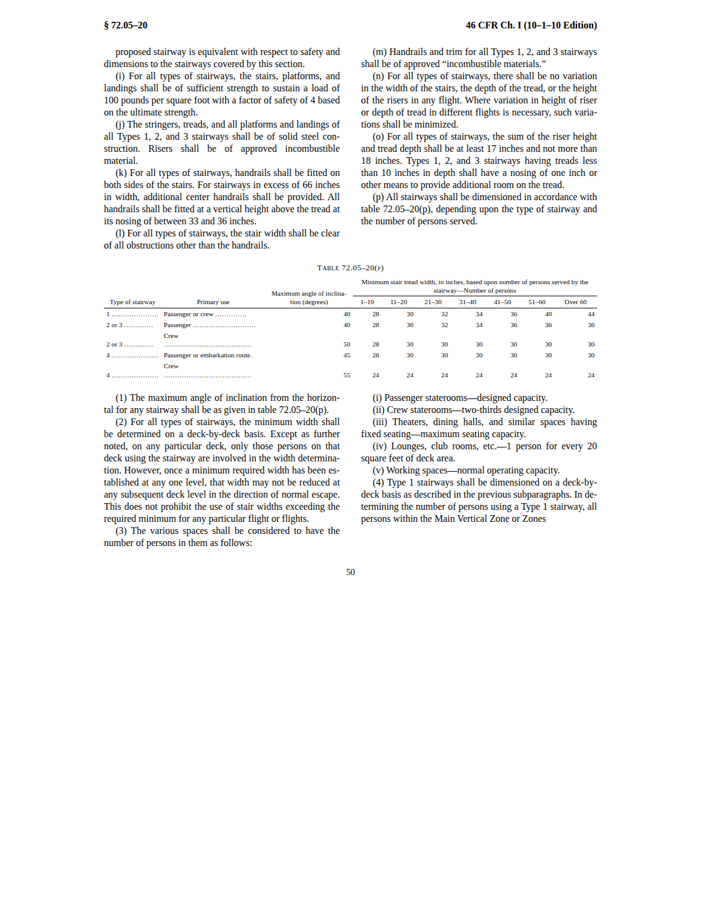§ 72.05–20 46 CFR Ch. I (10–1–10 Edition)
proposed stairway is equivalent with respect to safety and dimensions to the stairways covered by this section.
(i) For all types of stairways, the stairs, platforms, and landings shall be of sufficient strength to sustain a load of 100 pounds per square foot with a factor of safety of 4 based on the ultimate strength.
(j) The stringers, treads, and all platforms and landings of all Types 1, 2, and 3 stairways shall be of solid steel construction. Risers shall be of approved incombustible material.
(k) For all types of stairways, handrails shall be fitted on both sides of the stairs. For stairways in excess of 66 inches in width, additional center handrails shall be provided. All handrails shall be fitted at a vertical height above the tread at its nosing of between 33 and 36 inches.
(l) For all types of stairways, the stair width shall be clear of all obstructions other than the handrails.
(m) Handrails and trim for all Types 1, 2, and 3 stairways shall be of approved “incombustible materials.”
(n) For all types of stairways, there shall be no variation in the width of the stairs, the depth of the tread, or the height of the risers in any flight. Where variation in height of riser or depth of tread in different flights is necessary, such variations shall be minimized.
(o) For all types of stairways, the sum of the riser height and tread depth shall be at least 17 inches and not more than 18 inches. Types 1, 2, and 3 stairways having treads less than 10 inches in depth shall have a nosing of one inch or other means to provide additional room on the tread.
(p) All stairways shall be dimensioned in accordance with table 72.05–20(p), depending upon the type of stairway and the number of persons served.
T ABLE 72.05–20(p)
| Type of stairway | Primary use | Maximum angle of inclination (degrees) | Minimum stair tread width, in inches, based upon number of persons served by the stairway—Number of persons |
| --- | --- | --- | --- |
| 1–10 | 11–20 | 21–30 | 31–40 | 41–50 | 51–60 | Over 60 |
| 1 ..................... | Passenger or crew .............. | 40 | 28 | 30 | 32 | 34 | 36 | 40 | 44 |
| 2 or 3 ............. | Passenger ............................ | 40 | 28 | 30 | 32 | 34 | 36 | 36 | 36 |
| 2 or 3 ............. | Crew ....................................... | 50 | 28 | 30 | 30 | 30 | 30 | 30 | 30 |
| 4 ..................... | Passenger or embarkation route. | 45 | 28 | 30 | 30 | 30 | 30 | 30 | 30 |
| 4 ..................... | Crew ....................................... | 55 | 24 | 24 | 24 | 24 | 24 | 24 | 24 |
(1) The maximum angle of inclination from the horizontal for any stairway shall be as given in table 72.05–20(p).
(2) For all types of stairways, the minimum width shall be determined on a deck-by-deck basis. Except as further noted, on any particular deck, only those persons on that deck using the stairway are involved in the width determination. However, once a minimum required width has been established at any one level, that width may not be reduced at any subsequent deck level in the direction of normal escape. This does not prohibit the use of stair widths exceeding the required minimum for any particular flight or flights.
(3) The various spaces shall be considered to have the number of persons in them as follows:
(i) Passenger staterooms—designed capacity.
(ii) Crew staterooms—two-thirds designed capacity.
(iii) Theaters, dining halls, and similar spaces having fixed seating—maximum seating capacity.
(iv) Lounges, club rooms, etc.—1 person for every 20 square feet of deck area.
(v) Working spaces—normal operating capacity.
(4) Type 1 stairways shall be dimensioned on a deck-by-deck basis as described in the previous subparagraphs. In determining the number of persons using a Type 1 stairway, all persons within the Main Vertical Zone or Zones
50